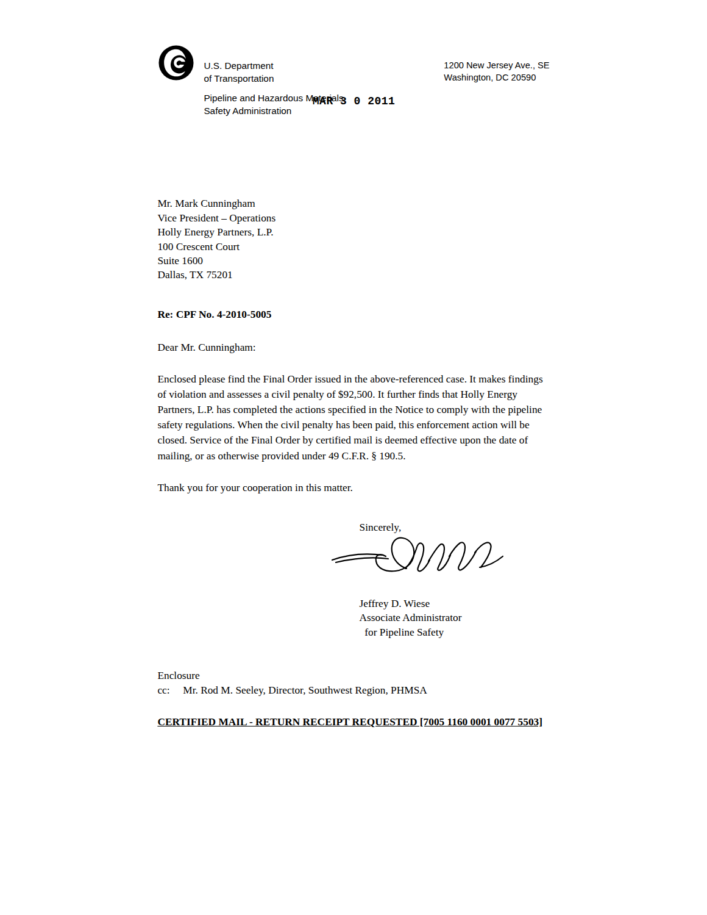U.S. Department of Transportation Pipeline and Hazardous Materials Safety Administration
1200 New Jersey Ave., SE
Washington, DC 20590
MAR 3 0 2011
Mr. Mark Cunningham
Vice President – Operations
Holly Energy Partners, L.P.
100 Crescent Court
Suite 1600
Dallas, TX 75201
Re: CPF No. 4-2010-5005
Dear Mr. Cunningham:
Enclosed please find the Final Order issued in the above-referenced case. It makes findings of violation and assesses a civil penalty of $92,500. It further finds that Holly Energy Partners, L.P. has completed the actions specified in the Notice to comply with the pipeline safety regulations. When the civil penalty has been paid, this enforcement action will be closed. Service of the Final Order by certified mail is deemed effective upon the date of mailing, or as otherwise provided under 49 C.F.R. § 190.5.
Thank you for your cooperation in this matter.
Sincerely,
Jeffrey D. Wiese
Associate Administrator
for Pipeline Safety
Enclosure
cc: Mr. Rod M. Seeley, Director, Southwest Region, PHMSA
CERTIFIED MAIL - RETURN RECEIPT REQUESTED [7005 1160 0001 0077 5503]